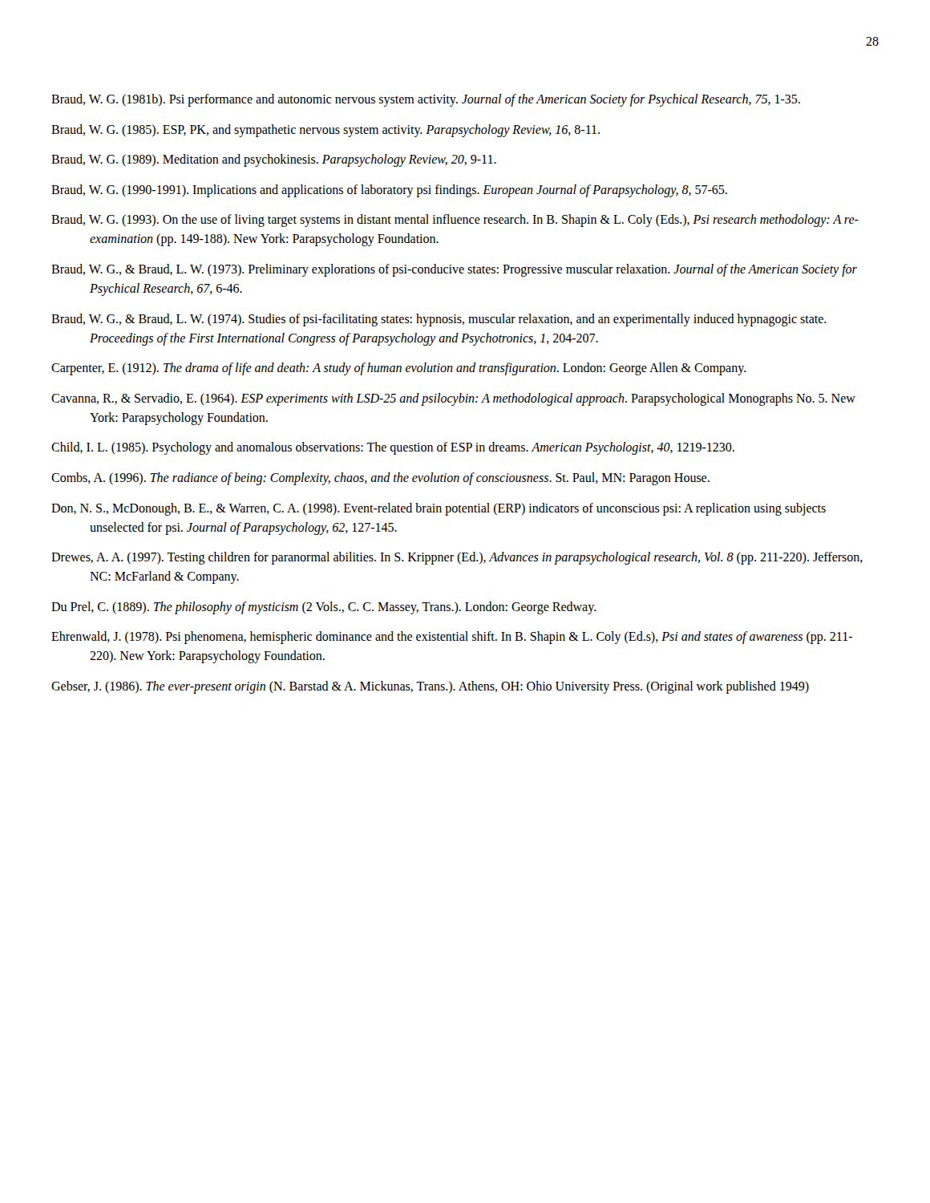28
Braud, W. G. (1981b). Psi performance and autonomic nervous system activity. Journal of the American Society for Psychical Research, 75, 1-35.
Braud, W. G. (1985). ESP, PK, and sympathetic nervous system activity. Parapsychology Review, 16, 8-11.
Braud, W. G. (1989). Meditation and psychokinesis. Parapsychology Review, 20, 9-11.
Braud, W. G. (1990-1991). Implications and applications of laboratory psi findings. European Journal of Parapsychology, 8, 57-65.
Braud, W. G. (1993). On the use of living target systems in distant mental influence research. In B. Shapin & L. Coly (Eds.), Psi research methodology: A re-examination (pp. 149-188). New York: Parapsychology Foundation.
Braud, W. G., & Braud, L. W. (1973). Preliminary explorations of psi-conducive states: Progressive muscular relaxation. Journal of the American Society for Psychical Research, 67, 6-46.
Braud, W. G., & Braud, L. W. (1974). Studies of psi-facilitating states: hypnosis, muscular relaxation, and an experimentally induced hypnagogic state. Proceedings of the First International Congress of Parapsychology and Psychotronics, 1, 204-207.
Carpenter, E. (1912). The drama of life and death: A study of human evolution and transfiguration. London: George Allen & Company.
Cavanna, R., & Servadio, E. (1964). ESP experiments with LSD-25 and psilocybin: A methodological approach. Parapsychological Monographs No. 5. New York: Parapsychology Foundation.
Child, I. L. (1985). Psychology and anomalous observations: The question of ESP in dreams. American Psychologist, 40, 1219-1230.
Combs, A. (1996). The radiance of being: Complexity, chaos, and the evolution of consciousness. St. Paul, MN: Paragon House.
Don, N. S., McDonough, B. E., & Warren, C. A. (1998). Event-related brain potential (ERP) indicators of unconscious psi: A replication using subjects unselected for psi. Journal of Parapsychology, 62, 127-145.
Drewes, A. A. (1997). Testing children for paranormal abilities. In S. Krippner (Ed.), Advances in parapsychological research, Vol. 8 (pp. 211-220). Jefferson, NC: McFarland & Company.
Du Prel, C. (1889). The philosophy of mysticism (2 Vols., C. C. Massey, Trans.). London: George Redway.
Ehrenwald, J. (1978). Psi phenomena, hemispheric dominance and the existential shift. In B. Shapin & L. Coly (Ed.s), Psi and states of awareness (pp. 211-220). New York: Parapsychology Foundation.
Gebser, J. (1986). The ever-present origin (N. Barstad & A. Mickunas, Trans.). Athens, OH: Ohio University Press. (Original work published 1949)